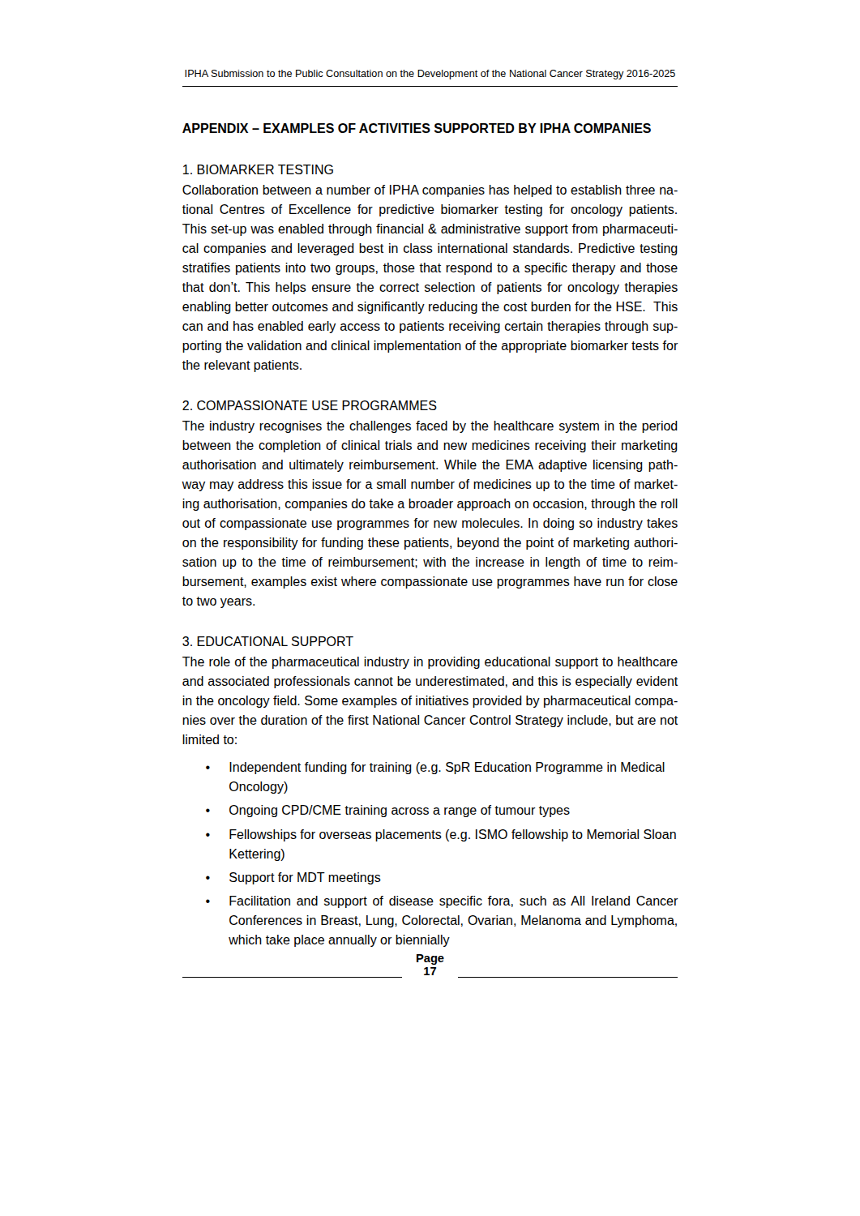IPHA Submission to the Public Consultation on the Development of the National Cancer Strategy 2016-2025
APPENDIX – EXAMPLES OF ACTIVITIES SUPPORTED BY IPHA COMPANIES
1. BIOMARKER TESTING
Collaboration between a number of IPHA companies has helped to establish three national Centres of Excellence for predictive biomarker testing for oncology patients. This set-up was enabled through financial & administrative support from pharmaceutical companies and leveraged best in class international standards. Predictive testing stratifies patients into two groups, those that respond to a specific therapy and those that don’t. This helps ensure the correct selection of patients for oncology therapies enabling better outcomes and significantly reducing the cost burden for the HSE. This can and has enabled early access to patients receiving certain therapies through supporting the validation and clinical implementation of the appropriate biomarker tests for the relevant patients.
2. COMPASSIONATE USE PROGRAMMES
The industry recognises the challenges faced by the healthcare system in the period between the completion of clinical trials and new medicines receiving their marketing authorisation and ultimately reimbursement. While the EMA adaptive licensing pathway may address this issue for a small number of medicines up to the time of marketing authorisation, companies do take a broader approach on occasion, through the roll out of compassionate use programmes for new molecules. In doing so industry takes on the responsibility for funding these patients, beyond the point of marketing authorisation up to the time of reimbursement; with the increase in length of time to reimbursement, examples exist where compassionate use programmes have run for close to two years.
3. EDUCATIONAL SUPPORT
The role of the pharmaceutical industry in providing educational support to healthcare and associated professionals cannot be underestimated, and this is especially evident in the oncology field. Some examples of initiatives provided by pharmaceutical companies over the duration of the first National Cancer Control Strategy include, but are not limited to:
Independent funding for training (e.g. SpR Education Programme in Medical Oncology)
Ongoing CPD/CME training across a range of tumour types
Fellowships for overseas placements (e.g. ISMO fellowship to Memorial Sloan Kettering)
Support for MDT meetings
Facilitation and support of disease specific fora, such as All Ireland Cancer Conferences in Breast, Lung, Colorectal, Ovarian, Melanoma and Lymphoma, which take place annually or biennially
Page 17